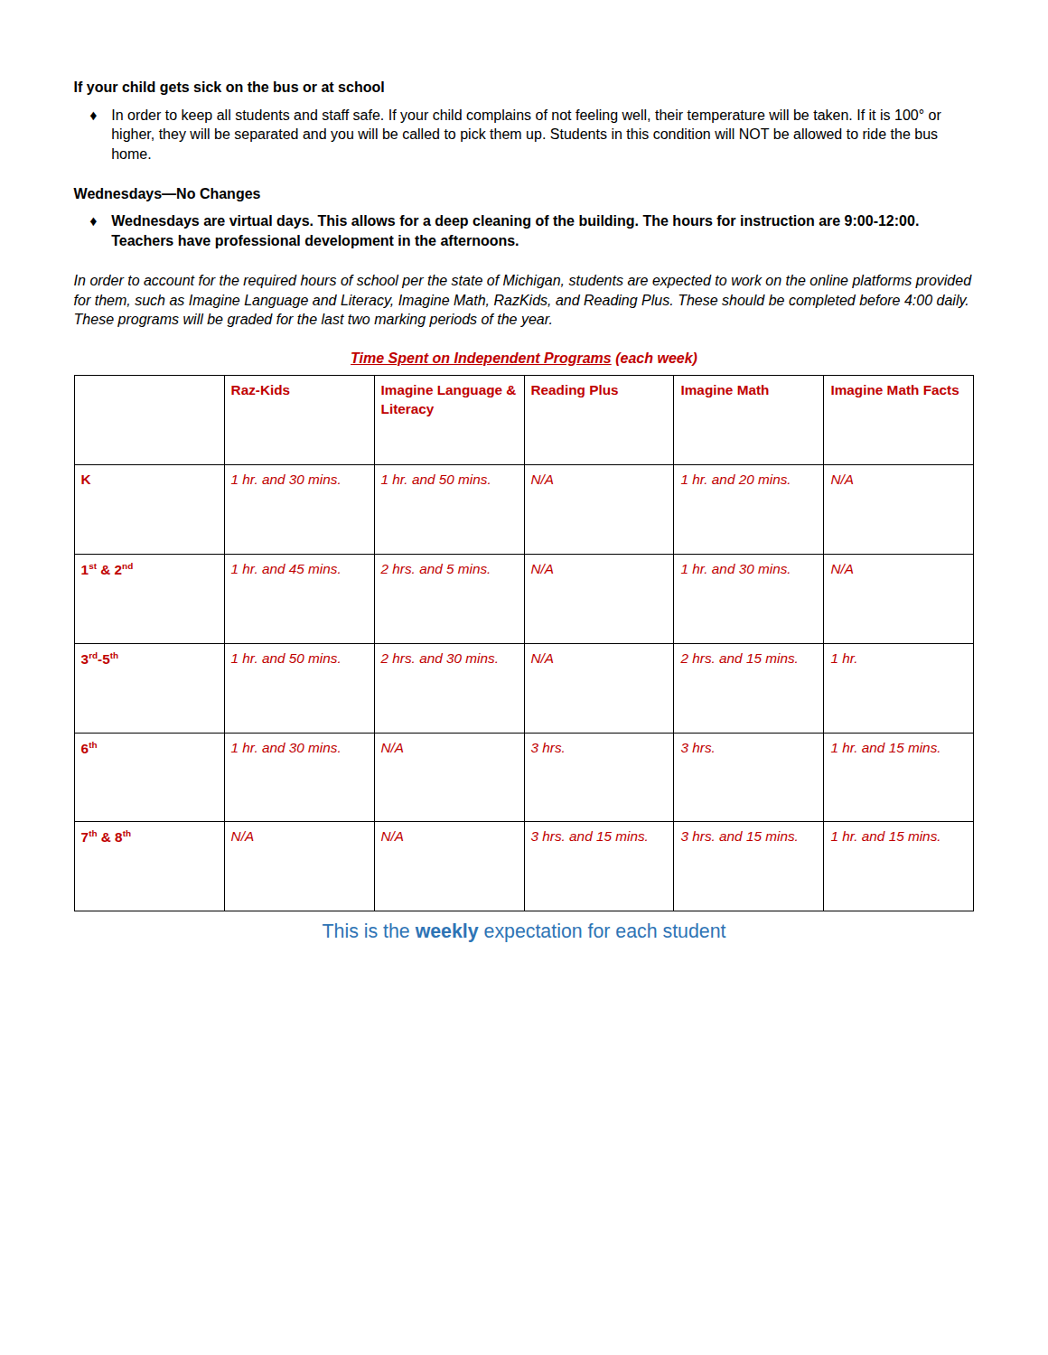If your child gets sick on the bus or at school
In order to keep all students and staff safe. If your child complains of not feeling well, their temperature will be taken. If it is 100° or higher, they will be separated and you will be called to pick them up. Students in this condition will NOT be allowed to ride the bus home.
Wednesdays—No Changes
Wednesdays are virtual days. This allows for a deep cleaning of the building. The hours for instruction are 9:00-12:00. Teachers have professional development in the afternoons.
In order to account for the required hours of school per the state of Michigan, students are expected to work on the online platforms provided for them, such as Imagine Language and Literacy, Imagine Math, RazKids, and Reading Plus. These should be completed before 4:00 daily. These programs will be graded for the last two marking periods of the year.
Time Spent on Independent Programs (each week)
| | Raz-Kids | Imagine Language & Literacy | Reading Plus | Imagine Math | Imagine Math Facts |
| --- | --- | --- | --- | --- | --- |
| K | 1 hr. and 30 mins. | 1 hr. and 50 mins. | N/A | 1 hr. and 20 mins. | N/A |
| 1 st & 2 nd | 1 hr. and 45 mins. | 2 hrs. and 5 mins. | N/A | 1 hr. and 30 mins. | N/A |
| 3 rd -5 th | 1 hr. and 50 mins. | 2 hrs. and 30 mins. | N/A | 2 hrs. and 15 mins. | 1 hr. |
| 6 th | 1 hr. and 30 mins. | N/A | 3 hrs. | 3 hrs. | 1 hr. and 15 mins. |
| 7 th & 8 th | N/A | N/A | 3 hrs. and 15 mins. | 3 hrs. and 15 mins. | 1 hr. and 15 mins. |
This is the weekly expectation for each student